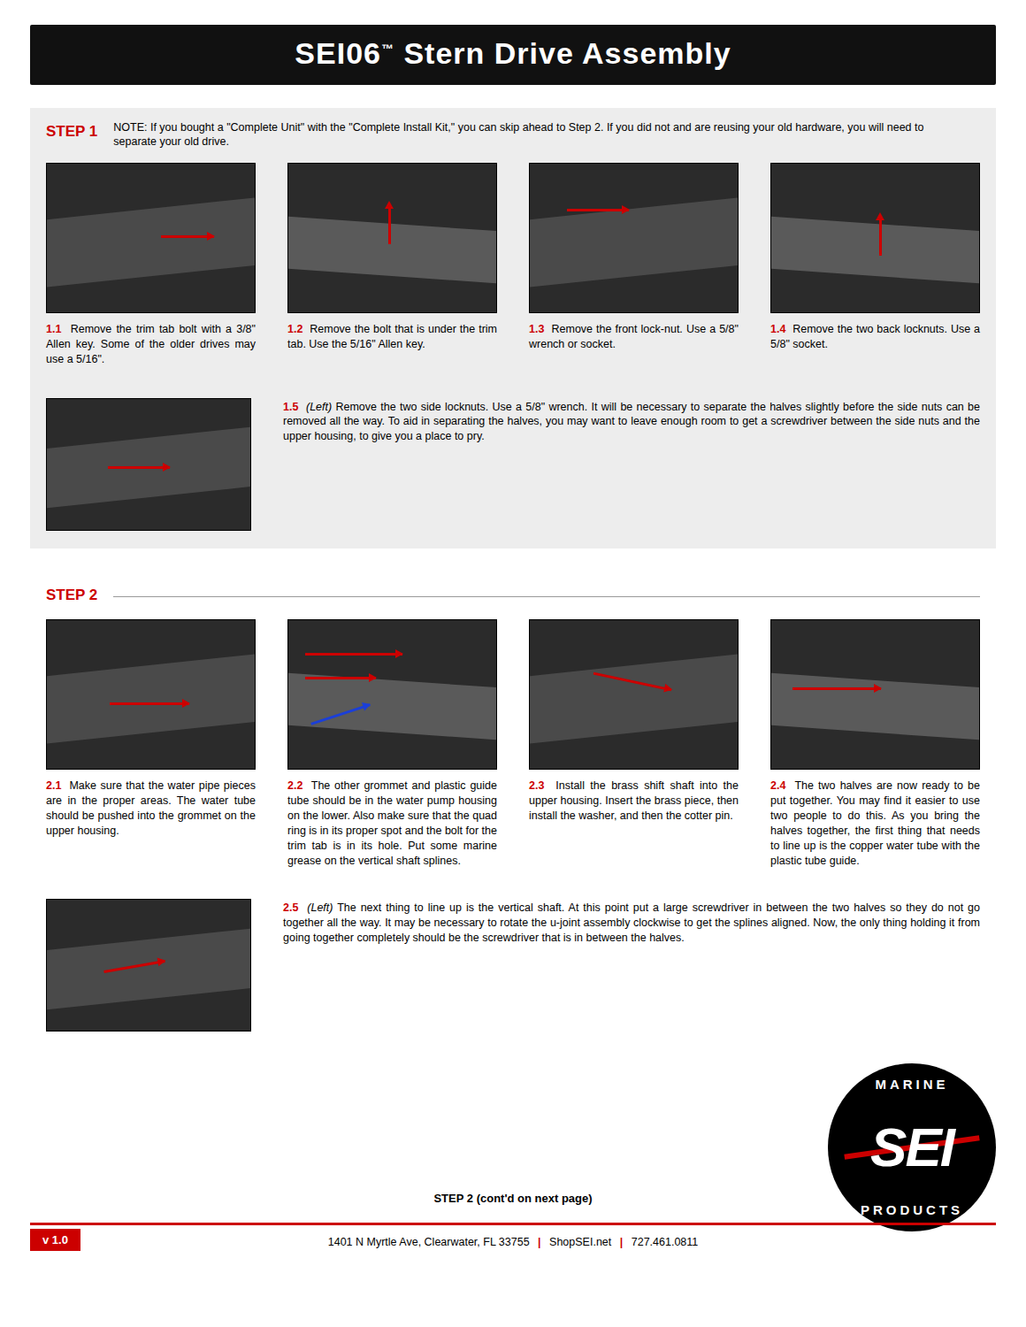SEI06™ Stern Drive Assembly
STEP 1
NOTE: If you bought a "Complete Unit" with the "Complete Install Kit," you can skip ahead to Step 2. If you did not and are reusing your old hardware, you will need to separate your old drive.
1.1 Remove the trim tab bolt with a 3/8" Allen key. Some of the older drives may use a 5/16".
1.2 Remove the bolt that is under the trim tab. Use the 5/16" Allen key.
1.3 Remove the front lock-nut. Use a 5/8" wrench or socket.
1.4 Remove the two back locknuts. Use a 5/8" socket.
1.5 (Left) Remove the two side locknuts. Use a 5/8" wrench. It will be necessary to separate the halves slightly before the side nuts can be removed all the way. To aid in separating the halves, you may want to leave enough room to get a screwdriver between the side nuts and the upper housing, to give you a place to pry.
STEP 2
2.1 Make sure that the water pipe pieces are in the proper areas. The water tube should be pushed into the grommet on the upper housing.
2.2 The other grommet and plastic guide tube should be in the water pump housing on the lower. Also make sure that the quad ring is in its proper spot and the bolt for the trim tab is in its hole. Put some marine grease on the vertical shaft splines.
2.3 Install the brass shift shaft into the upper housing. Insert the brass piece, then install the washer, and then the cotter pin.
2.4 The two halves are now ready to be put together. You may find it easier to use two people to do this. As you bring the halves together, the first thing that needs to line up is the copper water tube with the plastic tube guide.
2.5 (Left) The next thing to line up is the vertical shaft. At this point put a large screwdriver in between the two halves so they do not go together all the way. It may be necessary to rotate the u-joint assembly clockwise to get the splines aligned. Now, the only thing holding it from going together completely should be the screwdriver that is in between the halves.
MARINE
SEI
PRODUCTS
STEP 2 (cont'd on next page)
v 1.0
1401 N Myrtle Ave, Clearwater, FL 33755 | ShopSEI.net | 727.461.0811